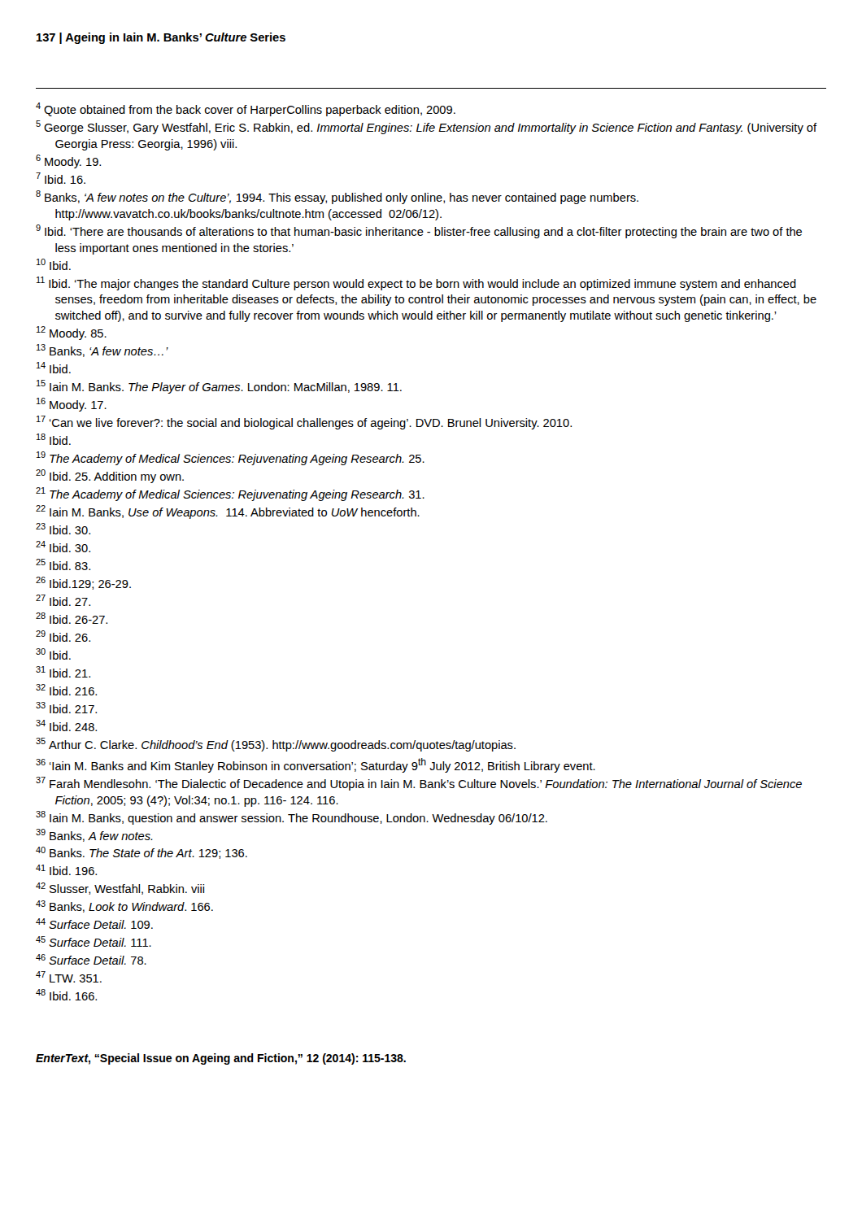137 | Ageing in Iain M. Banks’ Culture Series
4Quote obtained from the back cover of HarperCollins paperback edition, 2009.
5George Slusser, Gary Westfahl, Eric S. Rabkin, ed. Immortal Engines: Life Extension and Immortality in Science Fiction and Fantasy. (University of Georgia Press: Georgia, 1996) viii.
6Moody. 19.
7Ibid. 16.
8Banks, ‘A few notes on the Culture’, 1994. This essay, published only online, has never contained page numbers. http://www.vavatch.co.uk/books/banks/cultnote.htm (accessed 02/06/12).
9Ibid. ‘There are thousands of alterations to that human-basic inheritance - blister-free callusing and a clot-filter protecting the brain are two of the less important ones mentioned in the stories.’
10Ibid.
11Ibid. ‘The major changes the standard Culture person would expect to be born with would include an optimized immune system and enhanced senses, freedom from inheritable diseases or defects, the ability to control their autonomic processes and nervous system (pain can, in effect, be switched off), and to survive and fully recover from wounds which would either kill or permanently mutilate without such genetic tinkering.’
12Moody. 85.
13Banks, ‘A few notes…’
14Ibid.
15Iain M. Banks. The Player of Games. London: MacMillan, 1989. 11.
16Moody. 17.
17‘Can we live forever?: the social and biological challenges of ageing’. DVD. Brunel University. 2010.
18Ibid.
19The Academy of Medical Sciences: Rejuvenating Ageing Research. 25.
20Ibid. 25. Addition my own.
21The Academy of Medical Sciences: Rejuvenating Ageing Research. 31.
22Iain M. Banks, Use of Weapons. 114. Abbreviated to UoW henceforth.
23Ibid. 30.
24Ibid. 30.
25Ibid. 83.
26Ibid.129; 26-29.
27Ibid. 27.
28Ibid. 26-27.
29Ibid. 26.
30Ibid.
31Ibid. 21.
32Ibid. 216.
33Ibid. 217.
34Ibid. 248.
35Arthur C. Clarke. Childhood’s End (1953). http://www.goodreads.com/quotes/tag/utopias.
36‘Iain M. Banks and Kim Stanley Robinson in conversation’; Saturday 9th July 2012, British Library event.
37Farah Mendlesohn. ‘The Dialectic of Decadence and Utopia in Iain M. Bank’s Culture Novels.’ Foundation: The International Journal of Science Fiction, 2005; 93 (4?); Vol:34; no.1. pp. 116- 124. 116.
38Iain M. Banks, question and answer session. The Roundhouse, London. Wednesday 06/10/12.
39Banks, A few notes.
40Banks. The State of the Art. 129; 136.
41Ibid. 196.
42Slusser, Westfahl, Rabkin. viii
43Banks, Look to Windward. 166.
44Surface Detail. 109.
45Surface Detail. 111.
46Surface Detail. 78.
47LTW. 351.
48Ibid. 166.
EnterText, “Special Issue on Ageing and Fiction,” 12 (2014): 115-138.